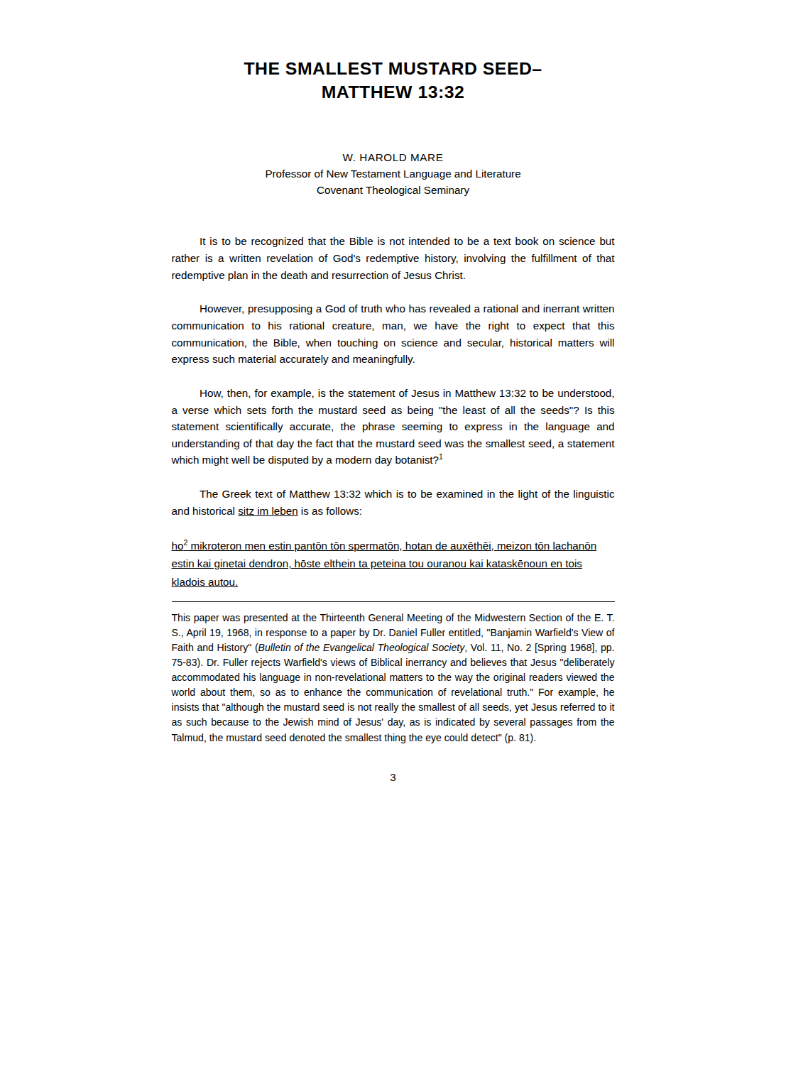THE SMALLEST MUSTARD SEED–
MATTHEW 13:32
W. HAROLD MARE
Professor of New Testament Language and Literature
Covenant Theological Seminary
It is to be recognized that the Bible is not intended to be a text book on science but rather is a written revelation of God's redemptive history, involving the fulfillment of that redemptive plan in the death and resurrection of Jesus Christ.
However, presupposing a God of truth who has revealed a rational and inerrant written communication to his rational creature, man, we have the right to expect that this communication, the Bible, when touching on science and secular, historical matters will express such material accurately and meaningfully.
How, then, for example, is the statement of Jesus in Matthew 13:32 to be understood, a verse which sets forth the mustard seed as being "the least of all the seeds"? Is this statement scientifically accurate, the phrase seeming to express in the language and understanding of that day the fact that the mustard seed was the smallest seed, a statement which might well be disputed by a modern day botanist?1
The Greek text of Matthew 13:32 which is to be examined in the light of the linguistic and historical sitz im leben is as follows:
ho2 mikroteron men estin pantōn tōn spermatōn, hotan de auxēthēi, meizon tōn lachanōn estin kai ginetai dendron, hōste elthein ta peteina tou ouranou kai kataskēnoun en tois kladois autou.
This paper was presented at the Thirteenth General Meeting of the Midwestern Section of the E. T. S., April 19, 1968, in response to a paper by Dr. Daniel Fuller entitled, "Banjamin Warfield's View of Faith and History" (Bulletin of the Evangelical Theological Society, Vol. 11, No. 2 [Spring 1968], pp. 75-83). Dr. Fuller rejects Warfield's views of Biblical inerrancy and believes that Jesus "deliberately accommodated his language in non-revelational matters to the way the original readers viewed the world about them, so as to enhance the communication of revelational truth." For example, he insists that "although the mustard seed is not really the smallest of all seeds, yet Jesus referred to it as such because to the Jewish mind of Jesus' day, as is indicated by several passages from the Talmud, the mustard seed denoted the smallest thing the eye could detect" (p. 81).
3